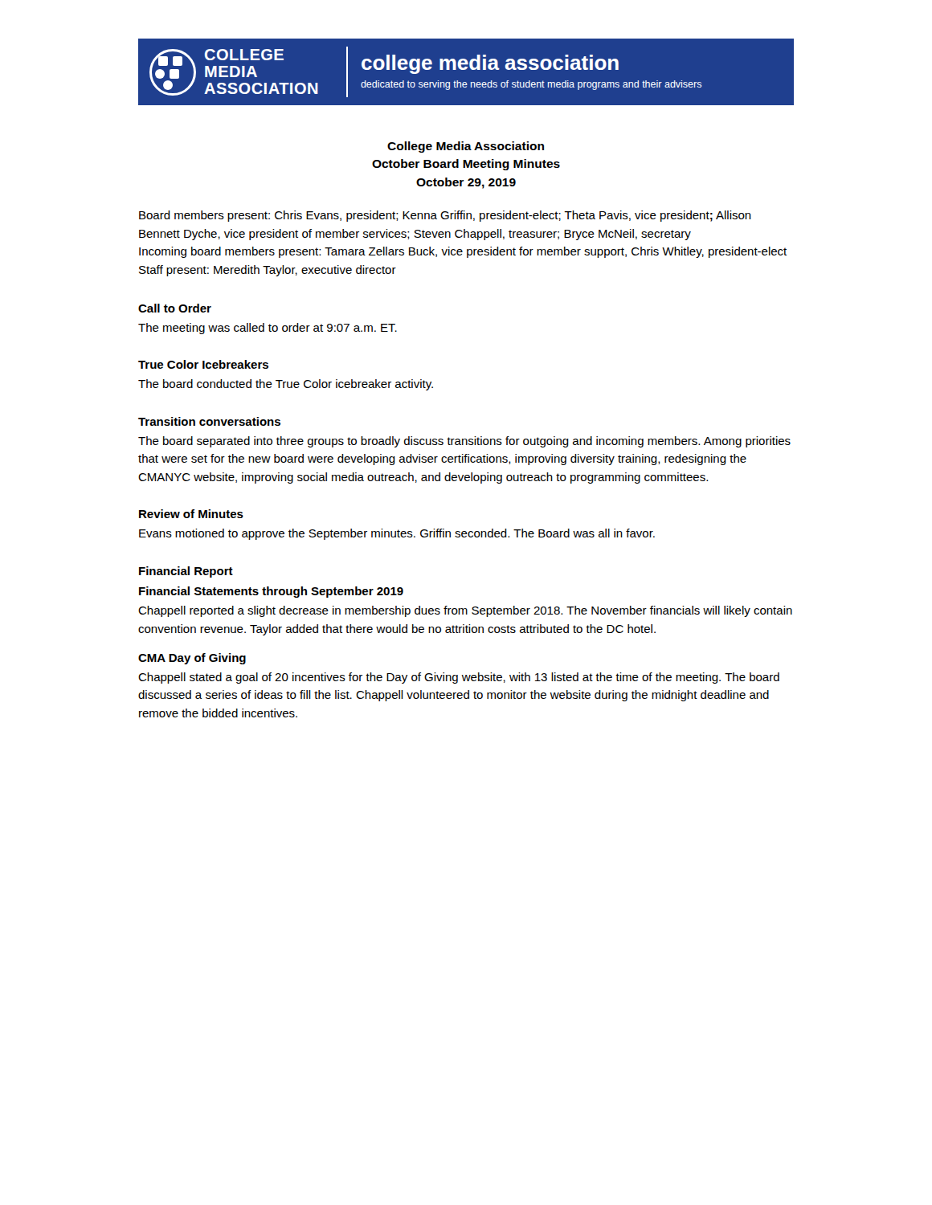COLLEGE
MEDIA
ASSOCIATION
college media association
dedicated to serving the needs of student media programs and their advisers
College Media Association
October Board Meeting Minutes
October 29, 2019
Board members present: Chris Evans, president; Kenna Griffin, president-elect; Theta Pavis, vice president; Allison Bennett Dyche, vice president of member services; Steven Chappell, treasurer; Bryce McNeil, secretary
Incoming board members present: Tamara Zellars Buck, vice president for member support, Chris Whitley, president-elect
Staff present: Meredith Taylor, executive director
Call to Order
The meeting was called to order at 9:07 a.m. ET.
True Color Icebreakers
The board conducted the True Color icebreaker activity.
Transition conversations
The board separated into three groups to broadly discuss transitions for outgoing and incoming members. Among priorities that were set for the new board were developing adviser certifications, improving diversity training, redesigning the CMANYC website, improving social media outreach, and developing outreach to programming committees.
Review of Minutes
Evans motioned to approve the September minutes. Griffin seconded. The Board was all in favor.
Financial Report
Financial Statements through September 2019
Chappell reported a slight decrease in membership dues from September 2018. The November financials will likely contain convention revenue. Taylor added that there would be no attrition costs attributed to the DC hotel.
CMA Day of Giving
Chappell stated a goal of 20 incentives for the Day of Giving website, with 13 listed at the time of the meeting. The board discussed a series of ideas to fill the list. Chappell volunteered to monitor the website during the midnight deadline and remove the bidded incentives.